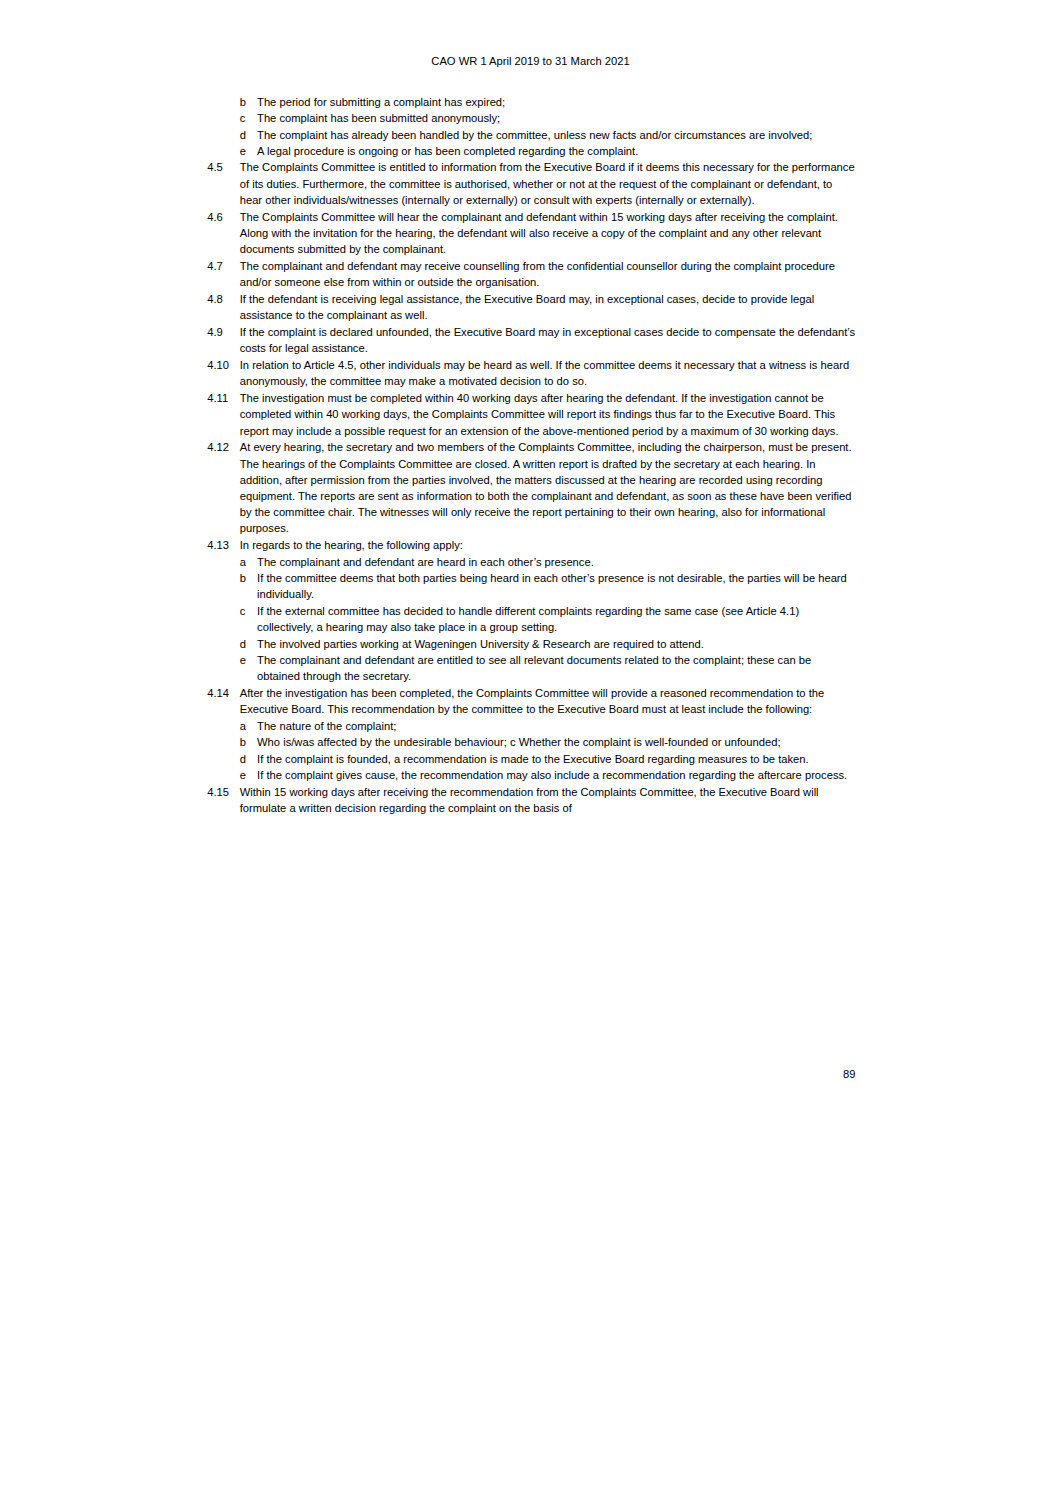CAO WR 1 April 2019 to 31 March 2021
b
The period for submitting a complaint has expired;
c
The complaint has been submitted anonymously;
d
The complaint has already been handled by the committee, unless new facts and/or circumstances are involved;
e
A legal procedure is ongoing or has been completed regarding the complaint.
4.5
The Complaints Committee is entitled to information from the Executive Board if it deems this necessary for the performance of its duties. Furthermore, the committee is authorised, whether or not at the request of the complainant or defendant, to hear other individuals/witnesses (internally or externally) or consult with experts (internally or externally).
4.6
The Complaints Committee will hear the complainant and defendant within 15 working days after receiving the complaint. Along with the invitation for the hearing, the defendant will also receive a copy of the complaint and any other relevant documents submitted by the complainant.
4.7
The complainant and defendant may receive counselling from the confidential counsellor during the complaint procedure and/or someone else from within or outside the organisation.
4.8
If the defendant is receiving legal assistance, the Executive Board may, in exceptional cases, decide to provide legal assistance to the complainant as well.
4.9
If the complaint is declared unfounded, the Executive Board may in exceptional cases decide to compensate the defendant’s costs for legal assistance.
4.10
In relation to Article 4.5, other individuals may be heard as well. If the committee deems it necessary that a witness is heard anonymously, the committee may make a motivated decision to do so.
4.11
The investigation must be completed within 40 working days after hearing the defendant. If the investigation cannot be completed within 40 working days, the Complaints Committee will report its findings thus far to the Executive Board. This report may include a possible request for an extension of the above-mentioned period by a maximum of 30 working days.
4.12
At every hearing, the secretary and two members of the Complaints Committee, including the chairperson, must be present. The hearings of the Complaints Committee are closed. A written report is drafted by the secretary at each hearing. In addition, after permission from the parties involved, the matters discussed at the hearing are recorded using recording equipment. The reports are sent as information to both the complainant and defendant, as soon as these have been verified by the committee chair. The witnesses will only receive the report pertaining to their own hearing, also for informational purposes.
4.13
In regards to the hearing, the following apply:
a
The complainant and defendant are heard in each other’s presence.
b
If the committee deems that both parties being heard in each other’s presence is not desirable, the parties will be heard individually.
c
If the external committee has decided to handle different complaints regarding the same case (see Article 4.1) collectively, a hearing may also take place in a group setting.
d
The involved parties working at Wageningen University & Research are required to attend.
e
The complainant and defendant are entitled to see all relevant documents related to the complaint; these can be obtained through the secretary.
4.14
After the investigation has been completed, the Complaints Committee will provide a reasoned recommendation to the Executive Board. This recommendation by the committee to the Executive Board must at least include the following:
a
The nature of the complaint;
b
Who is/was affected by the undesirable behaviour; c Whether the complaint is well-founded or unfounded;
d
If the complaint is founded, a recommendation is made to the Executive Board regarding measures to be taken.
e
If the complaint gives cause, the recommendation may also include a recommendation regarding the aftercare process.
4.15
Within 15 working days after receiving the recommendation from the Complaints Committee, the Executive Board will formulate a written decision regarding the complaint on the basis of
89